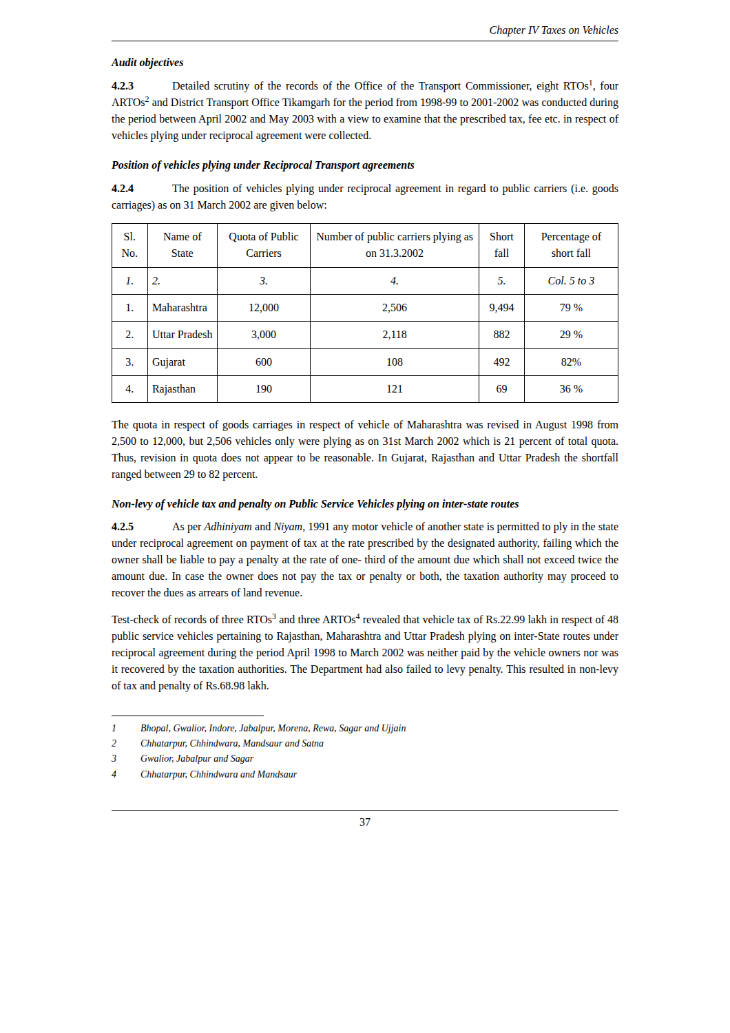Chapter IV Taxes on Vehicles
Audit objectives
4.2.3 Detailed scrutiny of the records of the Office of the Transport Commissioner, eight RTOs1, four ARTOs2 and District Transport Office Tikamgarh for the period from 1998-99 to 2001-2002 was conducted during the period between April 2002 and May 2003 with a view to examine that the prescribed tax, fee etc. in respect of vehicles plying under reciprocal agreement were collected.
Position of vehicles plying under Reciprocal Transport agreements
4.2.4 The position of vehicles plying under reciprocal agreement in regard to public carriers (i.e. goods carriages) as on 31 March 2002 are given below:
| Sl. No. | Name of State | Quota of Public Carriers | Number of public carriers plying as on 31.3.2002 | Short fall | Percentage of short fall |
| --- | --- | --- | --- | --- | --- |
| 1. | 2. | 3. | 4. | 5. | Col. 5 to 3 |
| 1. | Maharashtra | 12,000 | 2,506 | 9,494 | 79 % |
| 2. | Uttar Pradesh | 3,000 | 2,118 | 882 | 29 % |
| 3. | Gujarat | 600 | 108 | 492 | 82% |
| 4. | Rajasthan | 190 | 121 | 69 | 36 % |
The quota in respect of goods carriages in respect of vehicle of Maharashtra was revised in August 1998 from 2,500 to 12,000, but 2,506 vehicles only were plying as on 31st March 2002 which is 21 percent of total quota. Thus, revision in quota does not appear to be reasonable. In Gujarat, Rajasthan and Uttar Pradesh the shortfall ranged between 29 to 82 percent.
Non-levy of vehicle tax and penalty on Public Service Vehicles plying on inter-state routes
4.2.5 As per Adhiniyam and Niyam, 1991 any motor vehicle of another state is permitted to ply in the state under reciprocal agreement on payment of tax at the rate prescribed by the designated authority, failing which the owner shall be liable to pay a penalty at the rate of one- third of the amount due which shall not exceed twice the amount due. In case the owner does not pay the tax or penalty or both, the taxation authority may proceed to recover the dues as arrears of land revenue.
Test-check of records of three RTOs3 and three ARTOs4 revealed that vehicle tax of Rs.22.99 lakh in respect of 48 public service vehicles pertaining to Rajasthan, Maharashtra and Uttar Pradesh plying on inter-State routes under reciprocal agreement during the period April 1998 to March 2002 was neither paid by the vehicle owners nor was it recovered by the taxation authorities. The Department had also failed to levy penalty. This resulted in non-levy of tax and penalty of Rs.68.98 lakh.
| 1 | Bhopal, Gwalior, Indore, Jabalpur, Morena, Rewa, Sagar and Ujjain |
| 2 | Chhatarpur, Chhindwara, Mandsaur and Satna |
| 3 | Gwalior, Jabalpur and Sagar |
| 4 | Chhatarpur, Chhindwara and Mandsaur |
37